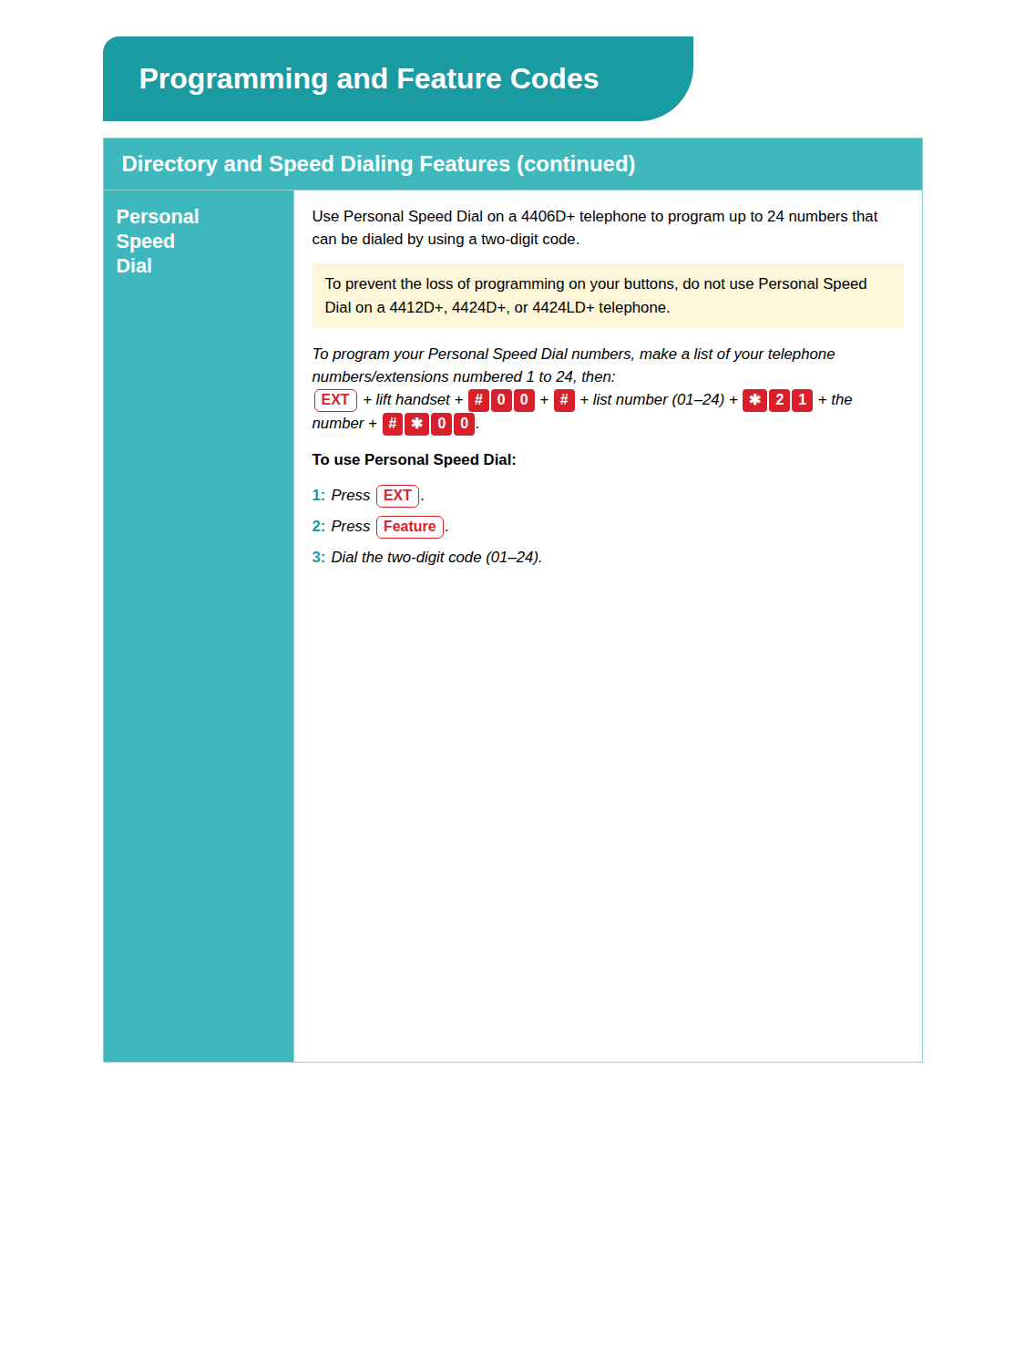Programming and Feature Codes
| Directory and Speed Dialing Features (continued) |
| --- |
| Personal Speed Dial | Use Personal Speed Dial on a 4406D+ telephone to program up to 24 numbers that can be dialed by using a two-digit code. To prevent the loss of programming on your buttons, do not use Personal Speed Dial on a 4412D+, 4424D+, or 4424LD+ telephone. To program your Personal Speed Dial numbers, make a list of your telephone numbers/extensions numbered 1 to 24, then: EXT + lift handset + # 0 0 + # + list number (01–24) + ✱ 2 1 + the number + # ✱ 0 0 . To use Personal Speed Dial: 1: Press EXT . 2: Press Feature . 3: Dial the two-digit code (01–24). |